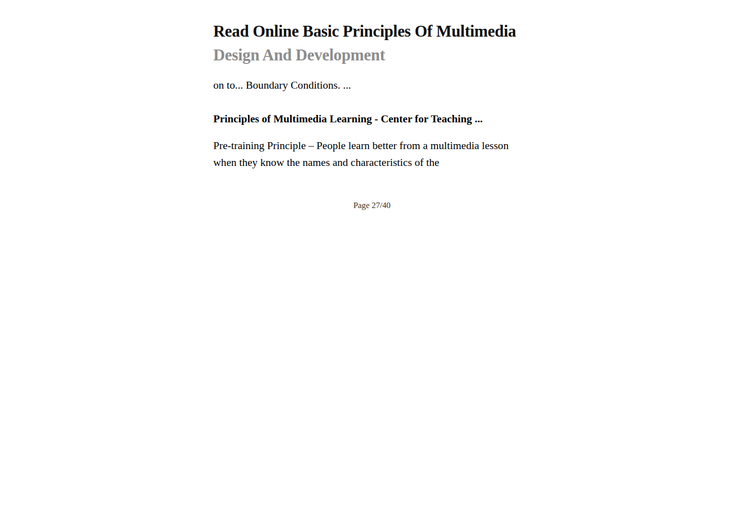Read Online Basic Principles Of Multimedia Design And Development
on to... Boundary Conditions. ...
Principles of Multimedia Learning - Center for Teaching ...
Pre-training Principle – People learn better from a multimedia lesson when they know the names and characteristics of the
Page Page 27/40